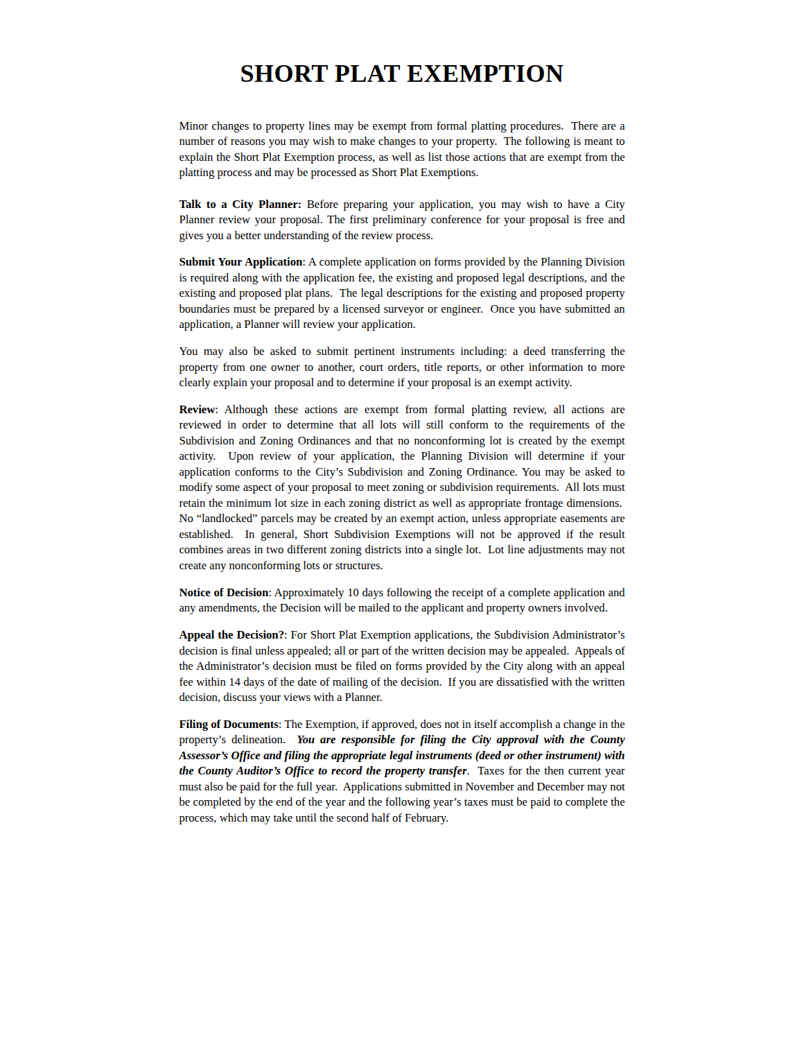SHORT PLAT EXEMPTION
Minor changes to property lines may be exempt from formal platting procedures. There are a number of reasons you may wish to make changes to your property. The following is meant to explain the Short Plat Exemption process, as well as list those actions that are exempt from the platting process and may be processed as Short Plat Exemptions.
Talk to a City Planner: Before preparing your application, you may wish to have a City Planner review your proposal. The first preliminary conference for your proposal is free and gives you a better understanding of the review process.
Submit Your Application: A complete application on forms provided by the Planning Division is required along with the application fee, the existing and proposed legal descriptions, and the existing and proposed plat plans. The legal descriptions for the existing and proposed property boundaries must be prepared by a licensed surveyor or engineer. Once you have submitted an application, a Planner will review your application.
You may also be asked to submit pertinent instruments including: a deed transferring the property from one owner to another, court orders, title reports, or other information to more clearly explain your proposal and to determine if your proposal is an exempt activity.
Review: Although these actions are exempt from formal platting review, all actions are reviewed in order to determine that all lots will still conform to the requirements of the Subdivision and Zoning Ordinances and that no nonconforming lot is created by the exempt activity. Upon review of your application, the Planning Division will determine if your application conforms to the City’s Subdivision and Zoning Ordinance. You may be asked to modify some aspect of your proposal to meet zoning or subdivision requirements. All lots must retain the minimum lot size in each zoning district as well as appropriate frontage dimensions. No “landlocked” parcels may be created by an exempt action, unless appropriate easements are established. In general, Short Subdivision Exemptions will not be approved if the result combines areas in two different zoning districts into a single lot. Lot line adjustments may not create any nonconforming lots or structures.
Notice of Decision: Approximately 10 days following the receipt of a complete application and any amendments, the Decision will be mailed to the applicant and property owners involved.
Appeal the Decision?: For Short Plat Exemption applications, the Subdivision Administrator’s decision is final unless appealed; all or part of the written decision may be appealed. Appeals of the Administrator’s decision must be filed on forms provided by the City along with an appeal fee within 14 days of the date of mailing of the decision. If you are dissatisfied with the written decision, discuss your views with a Planner.
Filing of Documents: The Exemption, if approved, does not in itself accomplish a change in the property’s delineation. You are responsible for filing the City approval with the County Assessor’s Office and filing the appropriate legal instruments (deed or other instrument) with the County Auditor’s Office to record the property transfer. Taxes for the then current year must also be paid for the full year. Applications submitted in November and December may not be completed by the end of the year and the following year’s taxes must be paid to complete the process, which may take until the second half of February.